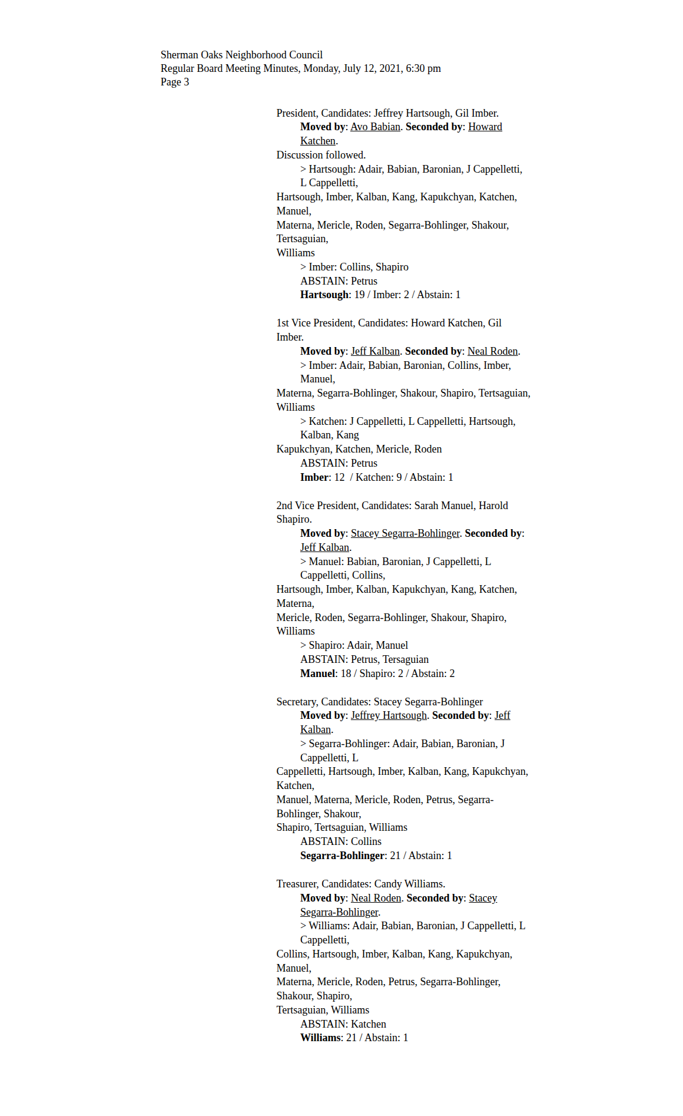Sherman Oaks Neighborhood Council
Regular Board Meeting Minutes, Monday, July 12, 2021, 6:30 pm
Page 3
President, Candidates: Jeffrey Hartsough, Gil Imber.
Moved by: Avo Babian. Seconded by: Howard Katchen.
Discussion followed.
> Hartsough: Adair, Babian, Baronian, J Cappelletti, L Cappelletti,
Hartsough, Imber, Kalban, Kang, Kapukchyan, Katchen, Manuel,
Materna, Mericle, Roden, Segarra-Bohlinger, Shakour, Tertsaguian,
Williams
> Imber: Collins, Shapiro
ABSTAIN: Petrus
Hartsough: 19 / Imber: 2 / Abstain: 1
1st Vice President, Candidates: Howard Katchen, Gil Imber.
Moved by: Jeff Kalban. Seconded by: Neal Roden.
> Imber: Adair, Babian, Baronian, Collins, Imber, Manuel,
Materna, Segarra-Bohlinger, Shakour, Shapiro, Tertsaguian, Williams
> Katchen: J Cappelletti, L Cappelletti, Hartsough, Kalban, Kang
Kapukchyan, Katchen, Mericle, Roden
ABSTAIN: Petrus
Imber: 12 / Katchen: 9 / Abstain: 1
2nd Vice President, Candidates: Sarah Manuel, Harold Shapiro.
Moved by: Stacey Segarra-Bohlinger. Seconded by: Jeff Kalban.
> Manuel: Babian, Baronian, J Cappelletti, L Cappelletti, Collins,
Hartsough, Imber, Kalban, Kapukchyan, Kang, Katchen, Materna,
Mericle, Roden, Segarra-Bohlinger, Shakour, Shapiro, Williams
> Shapiro: Adair, Manuel
ABSTAIN: Petrus, Tersaguian
Manuel: 18 / Shapiro: 2 / Abstain: 2
Secretary, Candidates: Stacey Segarra-Bohlinger
Moved by: Jeffrey Hartsough. Seconded by: Jeff Kalban.
> Segarra-Bohlinger: Adair, Babian, Baronian, J Cappelletti, L
Cappelletti, Hartsough, Imber, Kalban, Kang, Kapukchyan, Katchen,
Manuel, Materna, Mericle, Roden, Petrus, Segarra-Bohlinger, Shakour,
Shapiro, Tertsaguian, Williams
ABSTAIN: Collins
Segarra-Bohlinger: 21 / Abstain: 1
Treasurer, Candidates: Candy Williams.
Moved by: Neal Roden. Seconded by: Stacey Segarra-Bohlinger.
> Williams: Adair, Babian, Baronian, J Cappelletti, L Cappelletti,
Collins, Hartsough, Imber, Kalban, Kang, Kapukchyan, Manuel,
Materna, Mericle, Roden, Petrus, Segarra-Bohlinger, Shakour, Shapiro,
Tertsaguian, Williams
ABSTAIN: Katchen
Williams: 21 / Abstain: 1